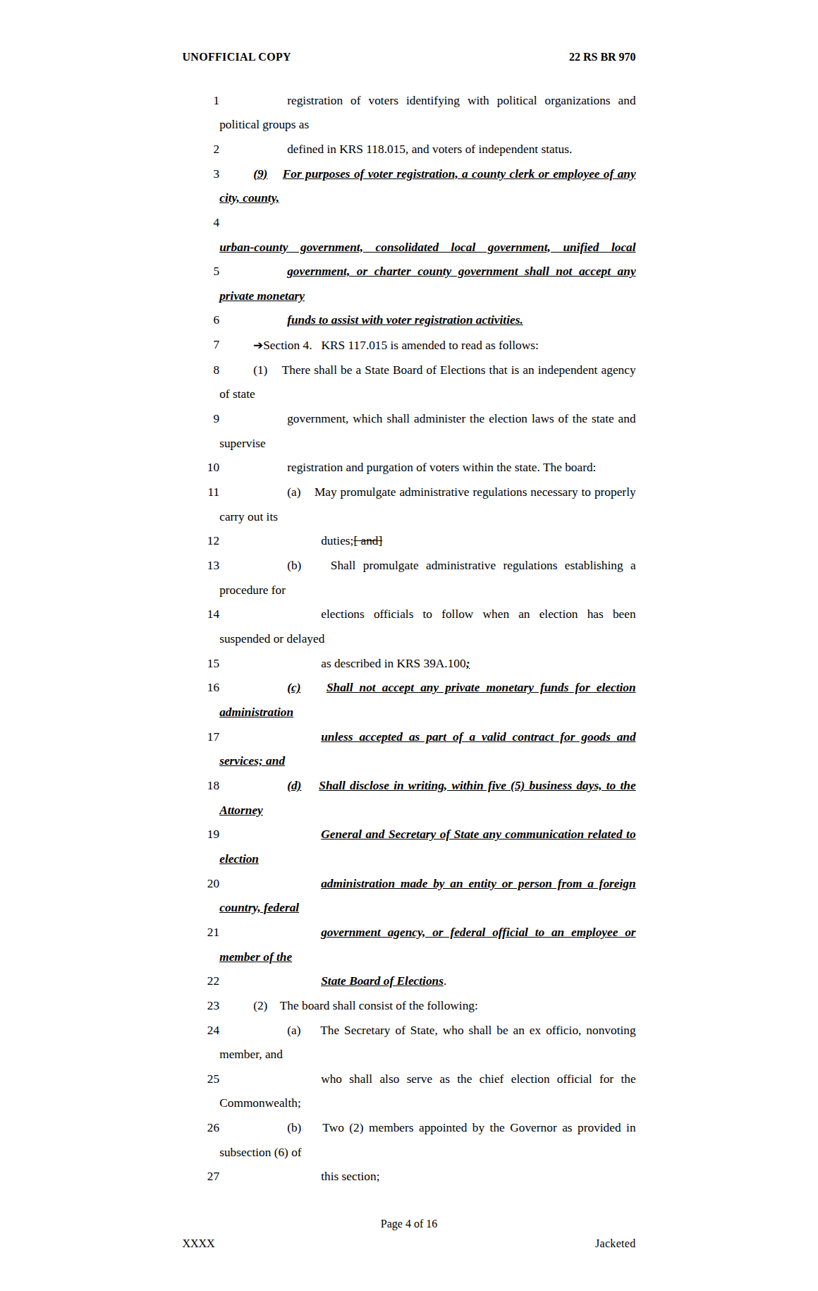UNOFFICIAL COPY
22 RS BR 970
| 1 | registration of voters identifying with political organizations and political groups as |
| 2 | defined in KRS 118.015, and voters of independent status. |
| 3 | (9) For purposes of voter registration, a county clerk or employee of any city, county, |
| 4 | urban-county government, consolidated local government, unified local |
| 5 | government, or charter county government shall not accept any private monetary |
| 6 | funds to assist with voter registration activities. |
| 7 | ➔ Section 4. KRS 117.015 is amended to read as follows: |
| 8 | (1) There shall be a State Board of Elections that is an independent agency of state |
| 9 | government, which shall administer the election laws of the state and supervise |
| 10 | registration and purgation of voters within the state. The board: |
| 11 | (a) May promulgate administrative regulations necessary to properly carry out its |
| 12 | duties; [ and] |
| 13 | (b) Shall promulgate administrative regulations establishing a procedure for |
| 14 | elections officials to follow when an election has been suspended or delayed |
| 15 | as described in KRS 39A.100 ; |
| 16 | (c) Shall not accept any private monetary funds for election administration |
| 17 | unless accepted as part of a valid contract for goods and services; and |
| 18 | (d) Shall disclose in writing, within five (5) business days, to the Attorney |
| 19 | General and Secretary of State any communication related to election |
| 20 | administration made by an entity or person from a foreign country, federal |
| 21 | government agency, or federal official to an employee or member of the |
| 22 | State Board of Elections . |
| 23 | (2) The board shall consist of the following: |
| 24 | (a) The Secretary of State, who shall be an ex officio, nonvoting member, and |
| 25 | who shall also serve as the chief election official for the Commonwealth; |
| 26 | (b) Two (2) members appointed by the Governor as provided in subsection (6) of |
| 27 | this section; |
Page 4 of 16
XXXX
Jacketed